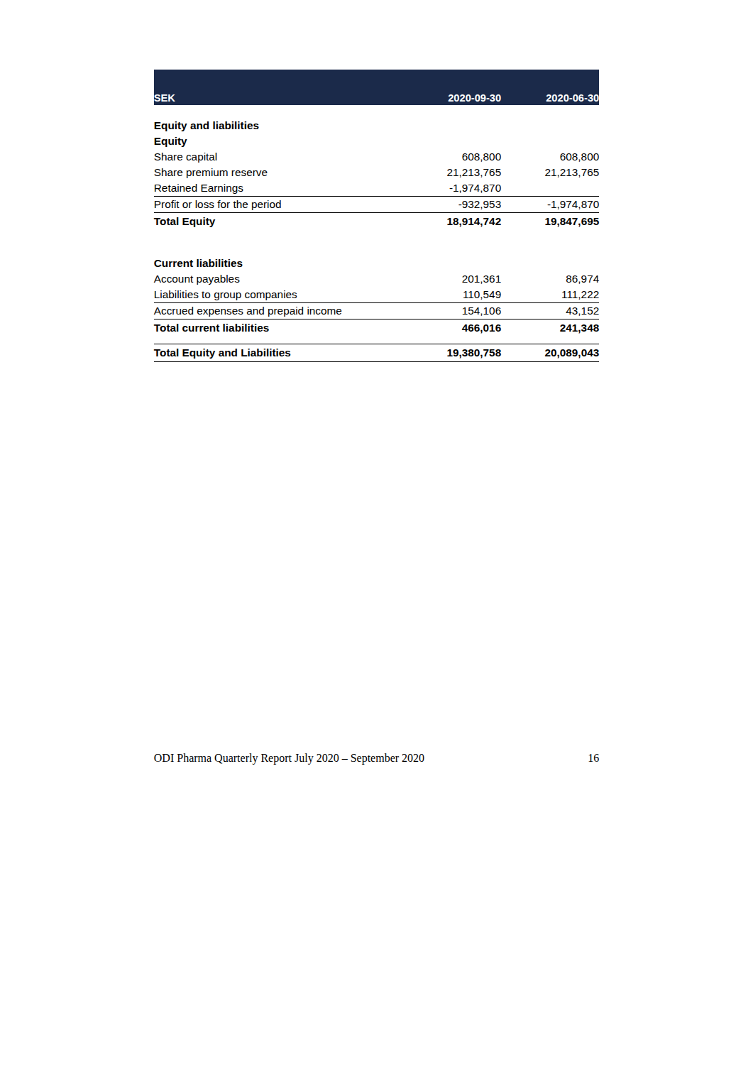| SEK | 2020-09-30 | 2020-06-30 |
| --- | --- | --- |
| Equity and liabilities | | |
| Equity | | |
| Share capital | 608,800 | 608,800 |
| Share premium reserve | 21,213,765 | 21,213,765 |
| Retained Earnings | -1,974,870 | |
| Profit or loss for the period | -932,953 | -1,974,870 |
| Total Equity | 18,914,742 | 19,847,695 |
| Current liabilities | | |
| Account payables | 201,361 | 86,974 |
| Liabilities to group companies | 110,549 | 111,222 |
| Accrued expenses and prepaid income | 154,106 | 43,152 |
| Total current liabilities | 466,016 | 241,348 |
| Total Equity and Liabilities | 19,380,758 | 20,089,043 |
ODI Pharma Quarterly Report July 2020 – September 2020 16